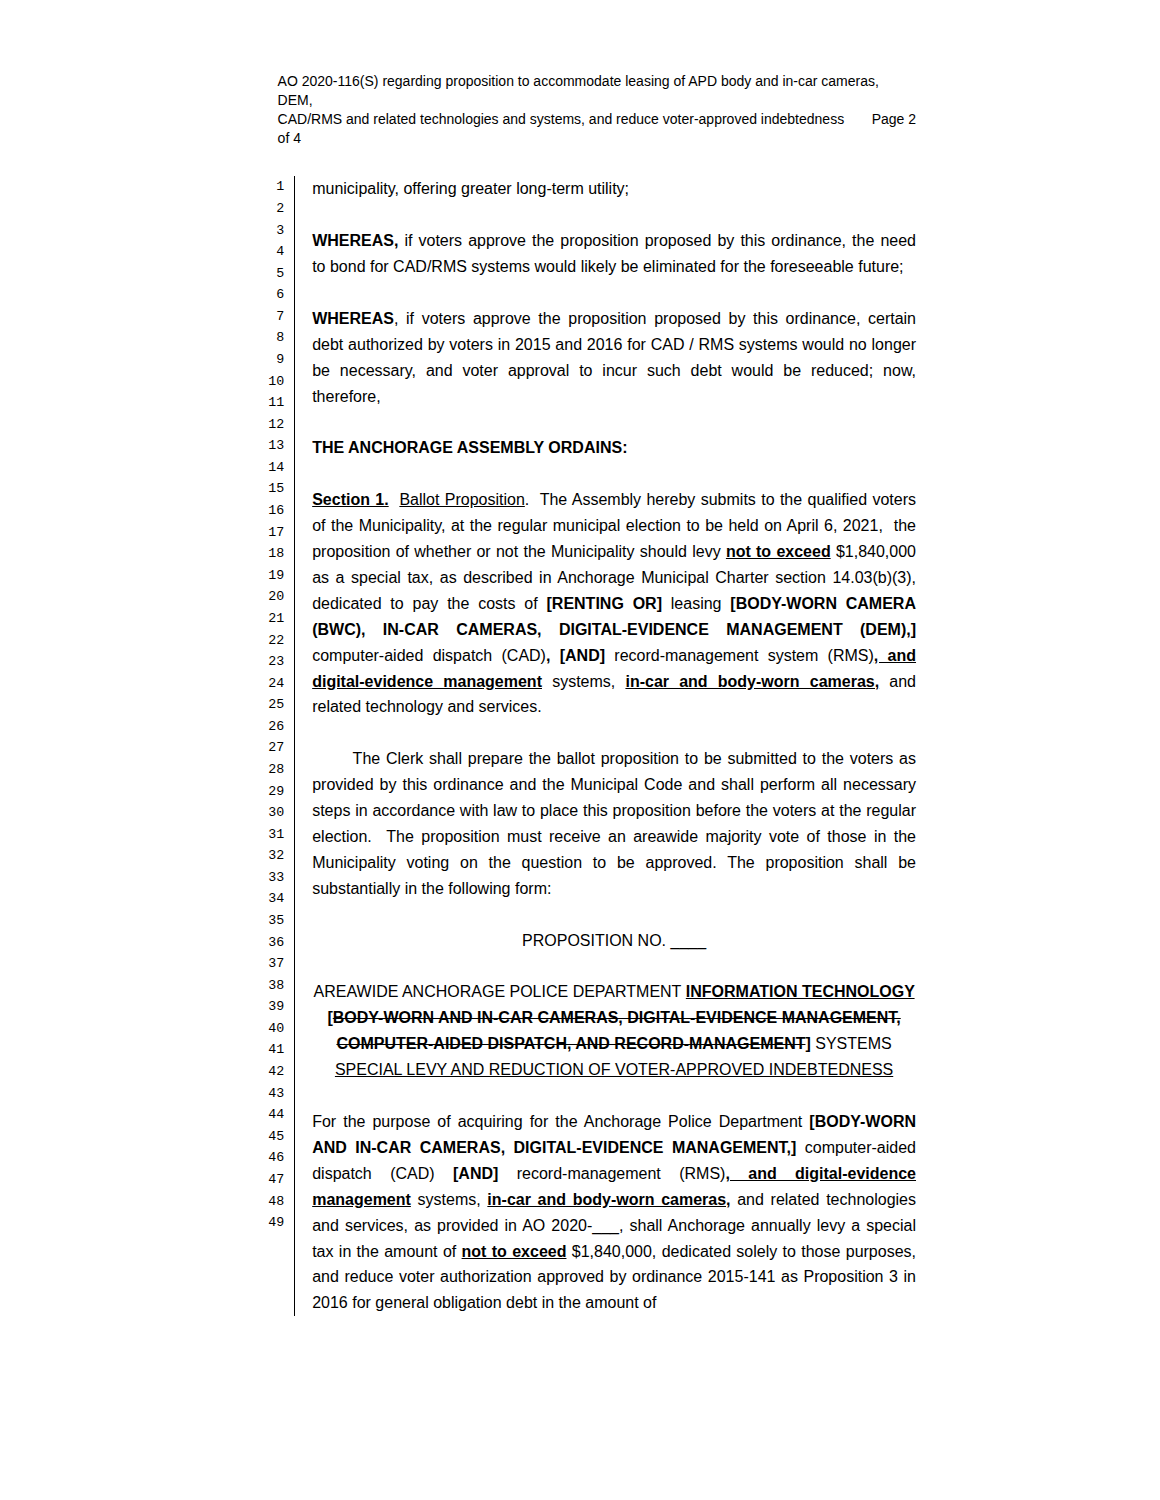AO 2020-116(S) regarding proposition to accommodate leasing of APD body and in-car cameras, DEM, CAD/RMS and related technologies and systems, and reduce voter-approved indebtednessPage 2 of 4
1
2
3
4
5
6
7
8
9
10
11
12
13
14
15
16
17
18
19
20
21
22
23
24
25
26
27
28
29
30
31
32
33
34
35
36
37
38
39
40
41
42
43
44
45
46
47
48
49
municipality, offering greater long-term utility;
WHEREAS, if voters approve the proposition proposed by this ordinance, the need to bond for CAD/RMS systems would likely be eliminated for the foreseeable future;
WHEREAS, if voters approve the proposition proposed by this ordinance, certain debt authorized by voters in 2015 and 2016 for CAD / RMS systems would no longer be necessary, and voter approval to incur such debt would be reduced; now, therefore,
THE ANCHORAGE ASSEMBLY ORDAINS:
Section 1. Ballot Proposition. The Assembly hereby submits to the qualified voters of the Municipality, at the regular municipal election to be held on April 6, 2021, the proposition of whether or not the Municipality should levy not to exceed $1,840,000 as a special tax, as described in Anchorage Municipal Charter section 14.03(b)(3), dedicated to pay the costs of [RENTING OR] leasing [BODY-WORN CAMERA (BWC), IN-CAR CAMERAS, DIGITAL-EVIDENCE MANAGEMENT (DEM),] computer-aided dispatch (CAD), [AND] record-management system (RMS), and digital-evidence management systems, in-car and body-worn cameras, and related technology and services.
The Clerk shall prepare the ballot proposition to be submitted to the voters as provided by this ordinance and the Municipal Code and shall perform all necessary steps in accordance with law to place this proposition before the voters at the regular election. The proposition must receive an areawide majority vote of those in the Municipality voting on the question to be approved. The proposition shall be substantially in the following form:
PROPOSITION NO. ____
AREAWIDE ANCHORAGE POLICE DEPARTMENT INFORMATION TECHNOLOGY [BODY-WORN AND IN-CAR CAMERAS, DIGITAL-EVIDENCE MANAGEMENT, COMPUTER-AIDED DISPATCH, AND RECORD-MANAGEMENT] SYSTEMS
SPECIAL LEVY AND REDUCTION OF VOTER-APPROVED INDEBTEDNESS
For the purpose of acquiring for the Anchorage Police Department [BODY-WORN AND IN-CAR CAMERAS, DIGITAL-EVIDENCE MANAGEMENT,] computer-aided dispatch (CAD) [AND] record-management (RMS), and digital-evidence management systems, in-car and body-worn cameras, and related technologies and services, as provided in AO 2020-___, shall Anchorage annually levy a special tax in the amount of not to exceed $1,840,000, dedicated solely to those purposes, and reduce voter authorization approved by ordinance 2015-141 as Proposition 3 in 2016 for general obligation debt in the amount of